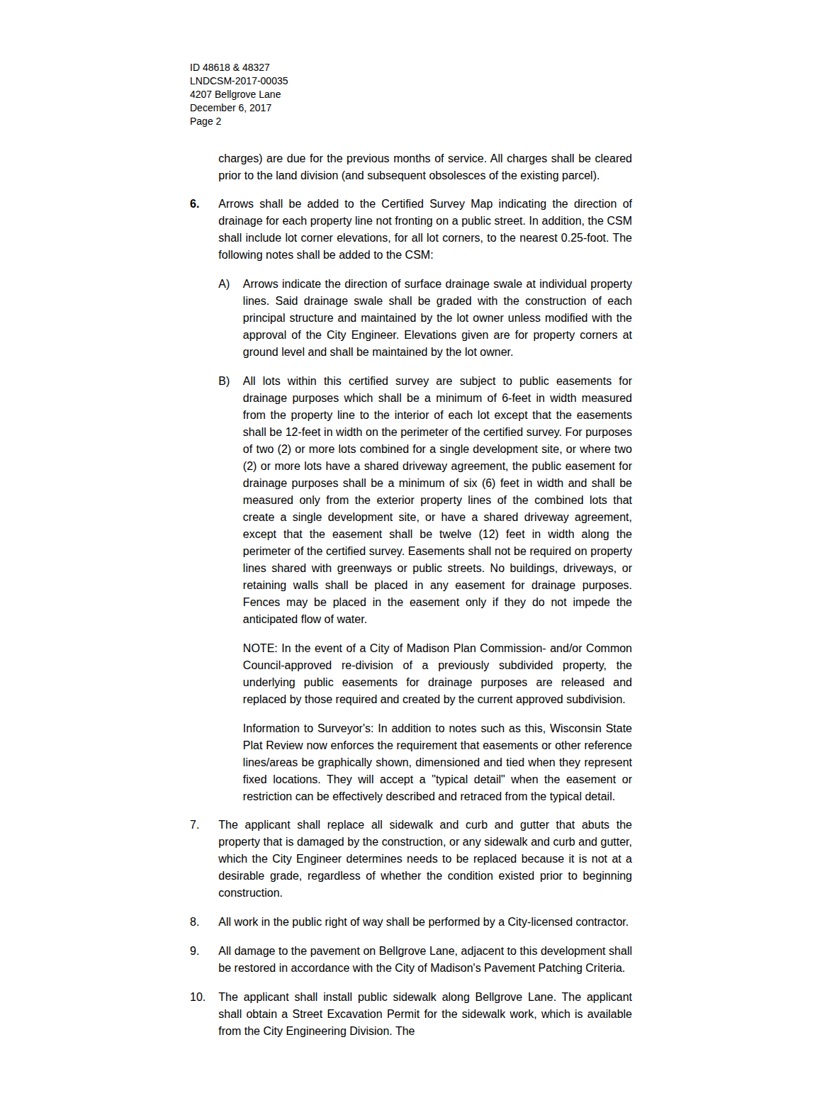ID 48618 & 48327
LNDCSM-2017-00035
4207 Bellgrove Lane
December 6, 2017
Page 2
charges) are due for the previous months of service. All charges shall be cleared prior to the land division (and subsequent obsolesces of the existing parcel).
6.
Arrows shall be added to the Certified Survey Map indicating the direction of drainage for each property line not fronting on a public street. In addition, the CSM shall include lot corner elevations, for all lot corners, to the nearest 0.25-foot. The following notes shall be added to the CSM:
A)
Arrows indicate the direction of surface drainage swale at individual property lines. Said drainage swale shall be graded with the construction of each principal structure and maintained by the lot owner unless modified with the approval of the City Engineer. Elevations given are for property corners at ground level and shall be maintained by the lot owner.
B)
All lots within this certified survey are subject to public easements for drainage purposes which shall be a minimum of 6-feet in width measured from the property line to the interior of each lot except that the easements shall be 12-feet in width on the perimeter of the certified survey. For purposes of two (2) or more lots combined for a single development site, or where two (2) or more lots have a shared driveway agreement, the public easement for drainage purposes shall be a minimum of six (6) feet in width and shall be measured only from the exterior property lines of the combined lots that create a single development site, or have a shared driveway agreement, except that the easement shall be twelve (12) feet in width along the perimeter of the certified survey. Easements shall not be required on property lines shared with greenways or public streets. No buildings, driveways, or retaining walls shall be placed in any easement for drainage purposes. Fences may be placed in the easement only if they do not impede the anticipated flow of water.
NOTE: In the event of a City of Madison Plan Commission- and/or Common Council-approved re-division of a previously subdivided property, the underlying public easements for drainage purposes are released and replaced by those required and created by the current approved subdivision.
Information to Surveyor's: In addition to notes such as this, Wisconsin State Plat Review now enforces the requirement that easements or other reference lines/areas be graphically shown, dimensioned and tied when they represent fixed locations. They will accept a "typical detail" when the easement or restriction can be effectively described and retraced from the typical detail.
7.
The applicant shall replace all sidewalk and curb and gutter that abuts the property that is damaged by the construction, or any sidewalk and curb and gutter, which the City Engineer determines needs to be replaced because it is not at a desirable grade, regardless of whether the condition existed prior to beginning construction.
8.
All work in the public right of way shall be performed by a City-licensed contractor.
9.
All damage to the pavement on Bellgrove Lane, adjacent to this development shall be restored in accordance with the City of Madison's Pavement Patching Criteria.
10.
The applicant shall install public sidewalk along Bellgrove Lane. The applicant shall obtain a Street Excavation Permit for the sidewalk work, which is available from the City Engineering Division. The